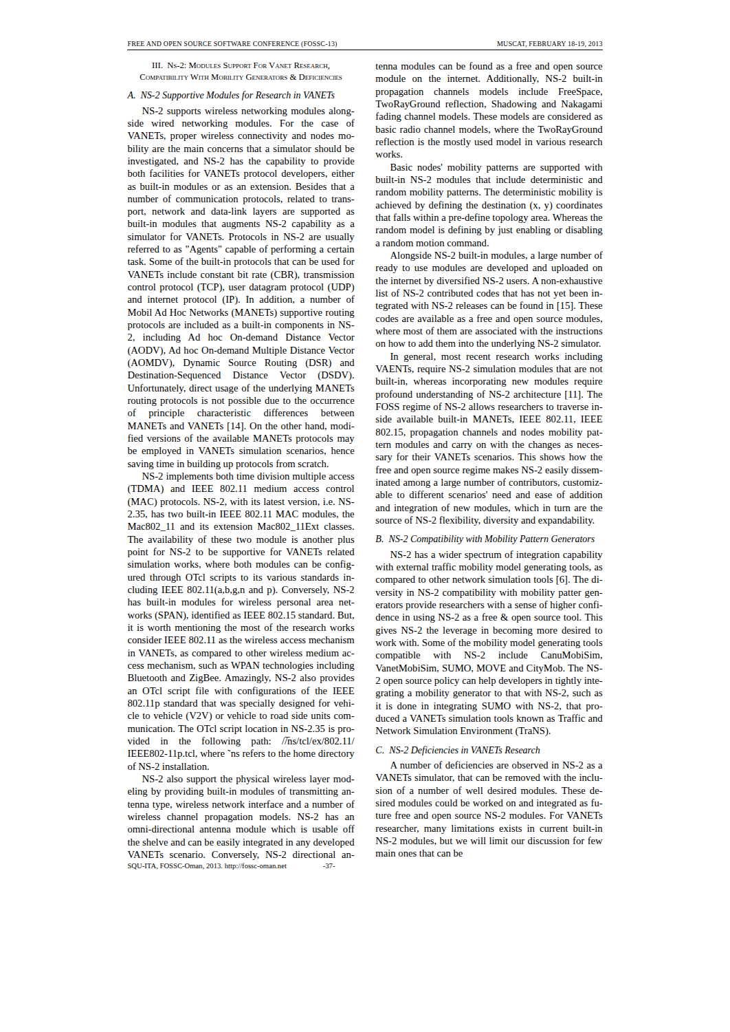Free and Open Source Software Conference (FOSSC-13) Muscat, February 18-19, 2013
III. Ns-2: Modules Support For Vanet Research, Compatibility With Mobility Generators & Deficiencies
A. NS-2 Supportive Modules for Research in VANETs
NS-2 supports wireless networking modules alongside wired networking modules. For the case of VANETs, proper wireless connectivity and nodes mobility are the main concerns that a simulator should be investigated, and NS-2 has the capability to provide both facilities for VANETs protocol developers, either as built-in modules or as an extension. Besides that a number of communication protocols, related to transport, network and data-link layers are supported as built-in modules that augments NS-2 capability as a simulator for VANETs. Protocols in NS-2 are usually referred to as "Agents" capable of performing a certain task. Some of the built-in protocols that can be used for VANETs include constant bit rate (CBR), transmission control protocol (TCP), user datagram protocol (UDP) and internet protocol (IP). In addition, a number of Mobil Ad Hoc Networks (MANETs) supportive routing protocols are included as a built-in components in NS-2, including Ad hoc On-demand Distance Vector (AODV), Ad hoc On-demand Multiple Distance Vector (AOMDV), Dynamic Source Routing (DSR) and Destination-Sequenced Distance Vector (DSDV). Unfortunately, direct usage of the underlying MANETs routing protocols is not possible due to the occurrence of principle characteristic differences between MANETs and VANETs [14]. On the other hand, modified versions of the available MANETs protocols may be employed in VANETs simulation scenarios, hence saving time in building up protocols from scratch.
NS-2 implements both time division multiple access (TDMA) and IEEE 802.11 medium access control (MAC) protocols. NS-2, with its latest version, i.e. NS-2.35, has two built-in IEEE 802.11 MAC modules, the Mac802_11 and its extension Mac802_11Ext classes. The availability of these two module is another plus point for NS-2 to be supportive for VANETs related simulation works, where both modules can be configured through OTcl scripts to its various standards including IEEE 802.11(a,b,g,n and p). Conversely, NS-2 has built-in modules for wireless personal area networks (SPAN), identified as IEEE 802.15 standard. But, it is worth mentioning the most of the research works consider IEEE 802.11 as the wireless access mechanism in VANETs, as compared to other wireless medium access mechanism, such as WPAN technologies including Bluetooth and ZigBee. Amazingly, NS-2 also provides an OTcl script file with configurations of the IEEE 802.11p standard that was specially designed for vehicle to vehicle (V2V) or vehicle to road side units communication. The OTcl script location in NS-2.35 is provided in the following path: //̅ns/tcl/ex/802.11/ IEEE802-11p.tcl, where ˜ns refers to the home directory of NS-2 installation.
NS-2 also support the physical wireless layer modeling by providing built-in modules of transmitting antenna type, wireless network interface and a number of wireless channel propagation models. NS-2 has an omni-directional antenna module which is usable off the shelve and can be easily integrated in any developed VANETs scenario. Conversely, NS-2 directional antenna modules can be found as a free and open source module on the internet. Additionally, NS-2 built-in propagation channels models include FreeSpace, TwoRayGround reflection, Shadowing and Nakagami fading channel models. These models are considered as basic radio channel models, where the TwoRayGround reflection is the mostly used model in various research works.
Basic nodes' mobility patterns are supported with built-in NS-2 modules that include deterministic and random mobility patterns. The deterministic mobility is achieved by defining the destination (x, y) coordinates that falls within a pre-define topology area. Whereas the random model is defining by just enabling or disabling a random motion command.
Alongside NS-2 built-in modules, a large number of ready to use modules are developed and uploaded on the internet by diversified NS-2 users. A non-exhaustive list of NS-2 contributed codes that has not yet been integrated with NS-2 releases can be found in [15]. These codes are available as a free and open source modules, where most of them are associated with the instructions on how to add them into the underlying NS-2 simulator.
In general, most recent research works including VAENTs, require NS-2 simulation modules that are not built-in, whereas incorporating new modules require profound understanding of NS-2 architecture [11]. The FOSS regime of NS-2 allows researchers to traverse inside available built-in MANETs, IEEE 802.11, IEEE 802.15, propagation channels and nodes mobility pattern modules and carry on with the changes as necessary for their VANETs scenarios. This shows how the free and open source regime makes NS-2 easily disseminated among a large number of contributors, customizable to different scenarios' need and ease of addition and integration of new modules, which in turn are the source of NS-2 flexibility, diversity and expandability.
B. NS-2 Compatibility with Mobility Pattern Generators
NS-2 has a wider spectrum of integration capability with external traffic mobility model generating tools, as compared to other network simulation tools [6]. The diversity in NS-2 compatibility with mobility patter generators provide researchers with a sense of higher confidence in using NS-2 as a free & open source tool. This gives NS-2 the leverage in becoming more desired to work with. Some of the mobility model generating tools compatible with NS-2 include CanuMobiSim, VanetMobiSim, SUMO, MOVE and CityMob. The NS-2 open source policy can help developers in tightly integrating a mobility generator to that with NS-2, such as it is done in integrating SUMO with NS-2, that produced a VANETs simulation tools known as Traffic and Network Simulation Environment (TraNS).
C. NS-2 Deficiencies in VANETs Research
A number of deficiencies are observed in NS-2 as a VANETs simulator, that can be removed with the inclusion of a number of well desired modules. These desired modules could be worked on and integrated as future free and open source NS-2 modules. For VANETs researcher, many limitations exists in current built-in NS-2 modules, but we will limit our discussion for few main ones that can be
SQU-ITA, FOSSC-Oman, 2013. http://fossc-oman.net -37-